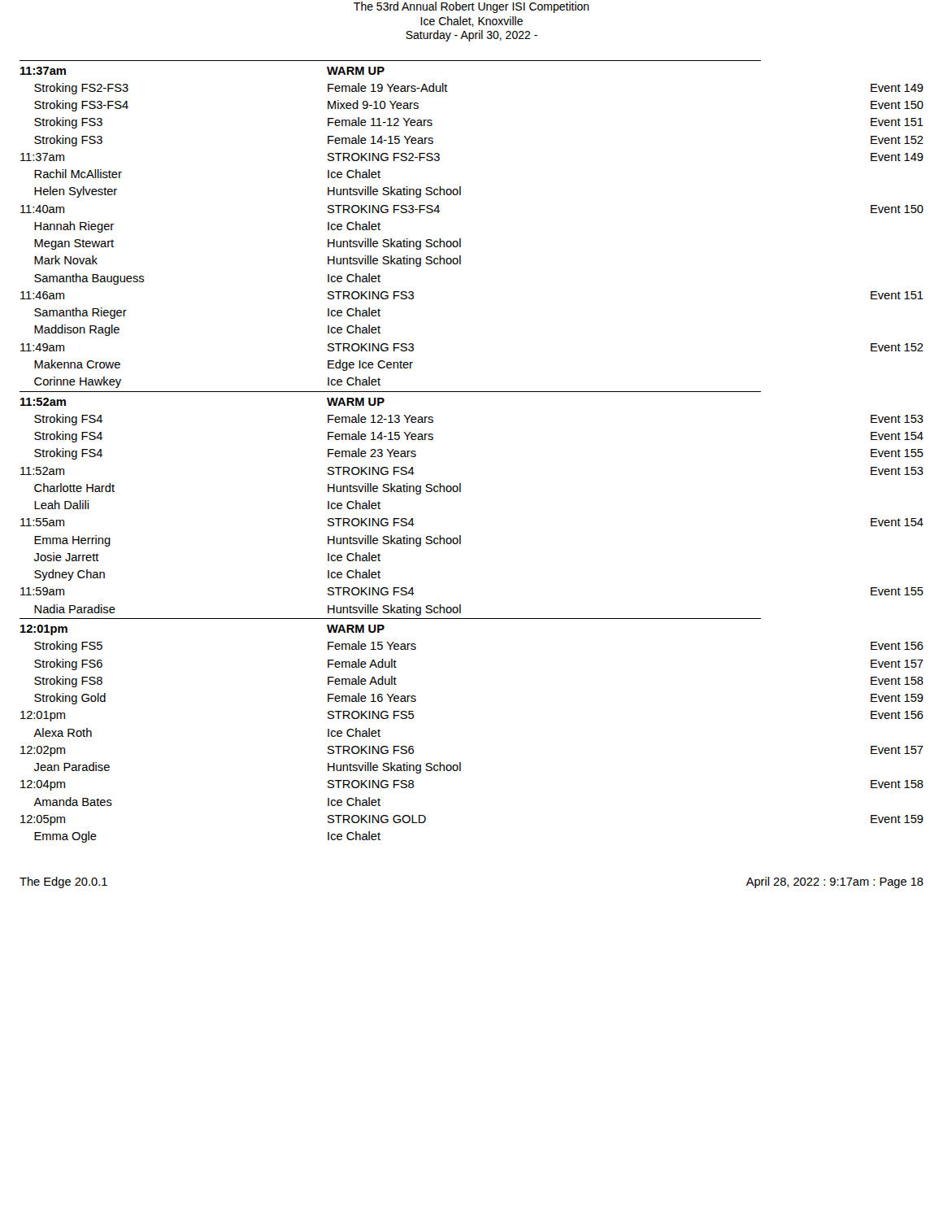The 53rd Annual Robert Unger ISI Competition
Ice Chalet, Knoxville
Saturday - April 30, 2022 -
| 11:37am | WARM UP | |
| Stroking FS2-FS3 | Female 19 Years-Adult | Event 149 |
| Stroking FS3-FS4 | Mixed 9-10 Years | Event 150 |
| Stroking FS3 | Female 11-12 Years | Event 151 |
| Stroking FS3 | Female 14-15 Years | Event 152 |
| 11:37am | STROKING FS2-FS3 | Event 149 |
| Rachil McAllister | Ice Chalet | |
| Helen Sylvester | Huntsville Skating School | |
| 11:40am | STROKING FS3-FS4 | Event 150 |
| Hannah Rieger | Ice Chalet | |
| Megan Stewart | Huntsville Skating School | |
| Mark Novak | Huntsville Skating School | |
| Samantha Bauguess | Ice Chalet | |
| 11:46am | STROKING FS3 | Event 151 |
| Samantha Rieger | Ice Chalet | |
| Maddison Ragle | Ice Chalet | |
| 11:49am | STROKING FS3 | Event 152 |
| Makenna Crowe | Edge Ice Center | |
| Corinne Hawkey | Ice Chalet | |
| 11:52am | WARM UP | |
| Stroking FS4 | Female 12-13 Years | Event 153 |
| Stroking FS4 | Female 14-15 Years | Event 154 |
| Stroking FS4 | Female 23 Years | Event 155 |
| 11:52am | STROKING FS4 | Event 153 |
| Charlotte Hardt | Huntsville Skating School | |
| Leah Dalili | Ice Chalet | |
| 11:55am | STROKING FS4 | Event 154 |
| Emma Herring | Huntsville Skating School | |
| Josie Jarrett | Ice Chalet | |
| Sydney Chan | Ice Chalet | |
| 11:59am | STROKING FS4 | Event 155 |
| Nadia Paradise | Huntsville Skating School | |
| 12:01pm | WARM UP | |
| Stroking FS5 | Female 15 Years | Event 156 |
| Stroking FS6 | Female Adult | Event 157 |
| Stroking FS8 | Female Adult | Event 158 |
| Stroking Gold | Female 16 Years | Event 159 |
| 12:01pm | STROKING FS5 | Event 156 |
| Alexa Roth | Ice Chalet | |
| 12:02pm | STROKING FS6 | Event 157 |
| Jean Paradise | Huntsville Skating School | |
| 12:04pm | STROKING FS8 | Event 158 |
| Amanda Bates | Ice Chalet | |
| 12:05pm | STROKING GOLD | Event 159 |
| Emma Ogle | Ice Chalet | |
The Edge 20.0.1
April 28, 2022 : 9:17am : Page 18